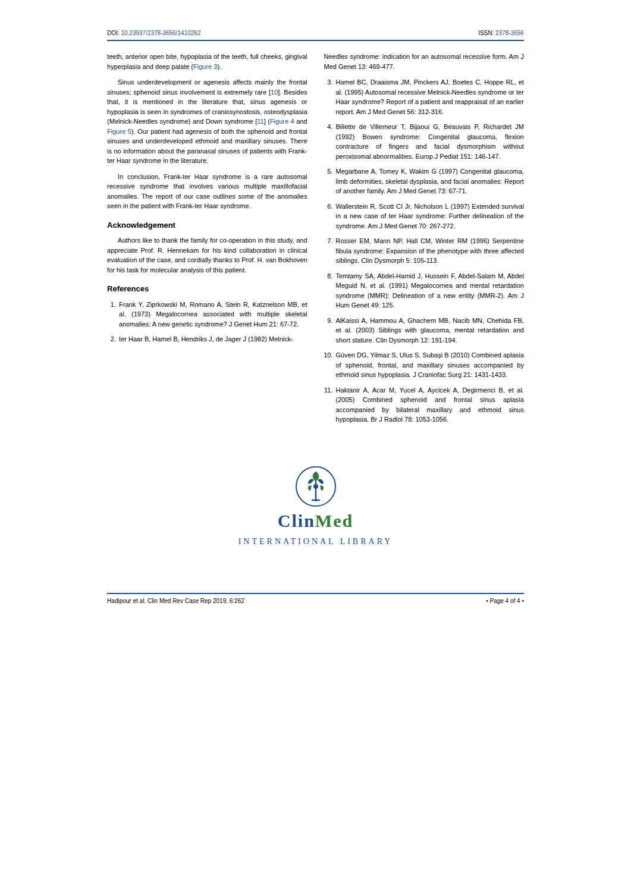DOI: 10.23937/2378-3656/1410262
ISSN: 2378-3656
teeth, anterior open bite, hypoplasia of the teeth, full cheeks, gingival hyperplasia and deep palate (Figure 3).
Sinus underdevelopment or agenesis affects mainly the frontal sinuses; sphenoid sinus involvement is extremely rare [10]. Besides that, it is mentioned in the literature that, sinus agenesis or hypoplasia is seen in syndromes of craniosynostosis, osteodysplasia (Melnick-Needles syndrome) and Down syndrome [11] (Figure 4 and Figure 5). Our patient had agenesis of both the sphenoid and frontal sinuses and underdeveloped ethmoid and maxillary sinuses. There is no information about the paranasal sinuses of patients with Frank-ter Haar syndrome in the literature.
In conclusion, Frank-ter Haar syndrome is a rare autosomal recessive syndrome that involves various multiple maxillofacial anomalies. The report of our case outlines some of the anomalies seen in the patient with Frank-ter Haar syndrome.
Acknowledgement
Authors like to thank the family for co-operation in this study, and appreciate Prof. R. Hennekam for his kind collaboration in clinical evaluation of the case, and cordially thanks to Prof. H. van Bokhoven for his task for molecular analysis of this patient.
References
Frank Y, Ziprkowski M, Romano A, Stein R, Katznelson MB, et al. (1973) Megalocornea associated with multiple skeletal anomalies: A new genetic syndrome? J Genet Hum 21: 67-72.
ter Haar B, Hamel B, Hendriks J, de Jager J (1982) Melnick-
Needles syndrome: indication for an autosomal recessive form. Am J Med Genet 13: 469-477.
Hamel BC, Draaisma JM, Pinckers AJ, Boetes C, Hoppe RL, et al. (1995) Autosomal recessive Melnick-Needles syndrome or ter Haar syndrome? Report of a patient and reappraisal of an earlier report. Am J Med Genet 56: 312-316.
Billette de Villemeur T, Bijaoui G, Beauvais P, Richardet JM (1992) Bowen syndrome: Congenital glaucoma, flexion contracture of fingers and facial dysmorphism without peroxisomal abnormalities. Europ J Pediat 151: 146-147.
Megarbane A, Tomey K, Wakim G (1997) Congenital glaucoma, limb deformities, skeletal dysplasia, and facial anomalies: Report of another family. Am J Med Genet 73: 67-71.
Wallerstein R, Scott CI Jr, Nicholson L (1997) Extended survival in a new case of ter Haar syndrome: Further delineation of the syndrome. Am J Med Genet 70: 267-272.
Rosser EM, Mann NP, Hall CM, Winter RM (1996) Serpentine fibula syndrome: Expansion of the phenotype with three affected siblings. Clin Dysmorph 5: 105-113.
Temtamy SA, Abdel-Hamid J, Hussein F, Abdel-Salam M, Abdel Meguid N, et al. (1991) Megalocornea and mental retardation syndrome (MMR): Delineation of a new entity (MMR-2). Am J Hum Genet 49: 125.
AlKaissi A, Hammou A, Ghachem MB, Nacib MN, Chehida FB, et al. (2003) Siblings with glaucoma, mental retardation and short stature. Clin Dysmorph 12: 191-194.
Güven DG, Yilmaz S, Ulus S, Subaşi B (2010) Combined aplasia of sphenoid, frontal, and maxillary sinuses accompanied by ethmoid sinus hypoplasia. J Craniofac Surg 21: 1431-1433.
Haktanir A, Acar M, Yucel A, Aycicek A, Degirmenci B, et al. (2005) Combined sphenoid and frontal sinus aplasia accompanied by bilateral maxillary and ethmoid sinus hypoplasia. Br J Radiol 78: 1053-1056.
ClinMed
INTERNATIONAL LIBRARY
Hadipour et al. Clin Med Rev Case Rep 2019, 6:262
• Page 4 of 4 •